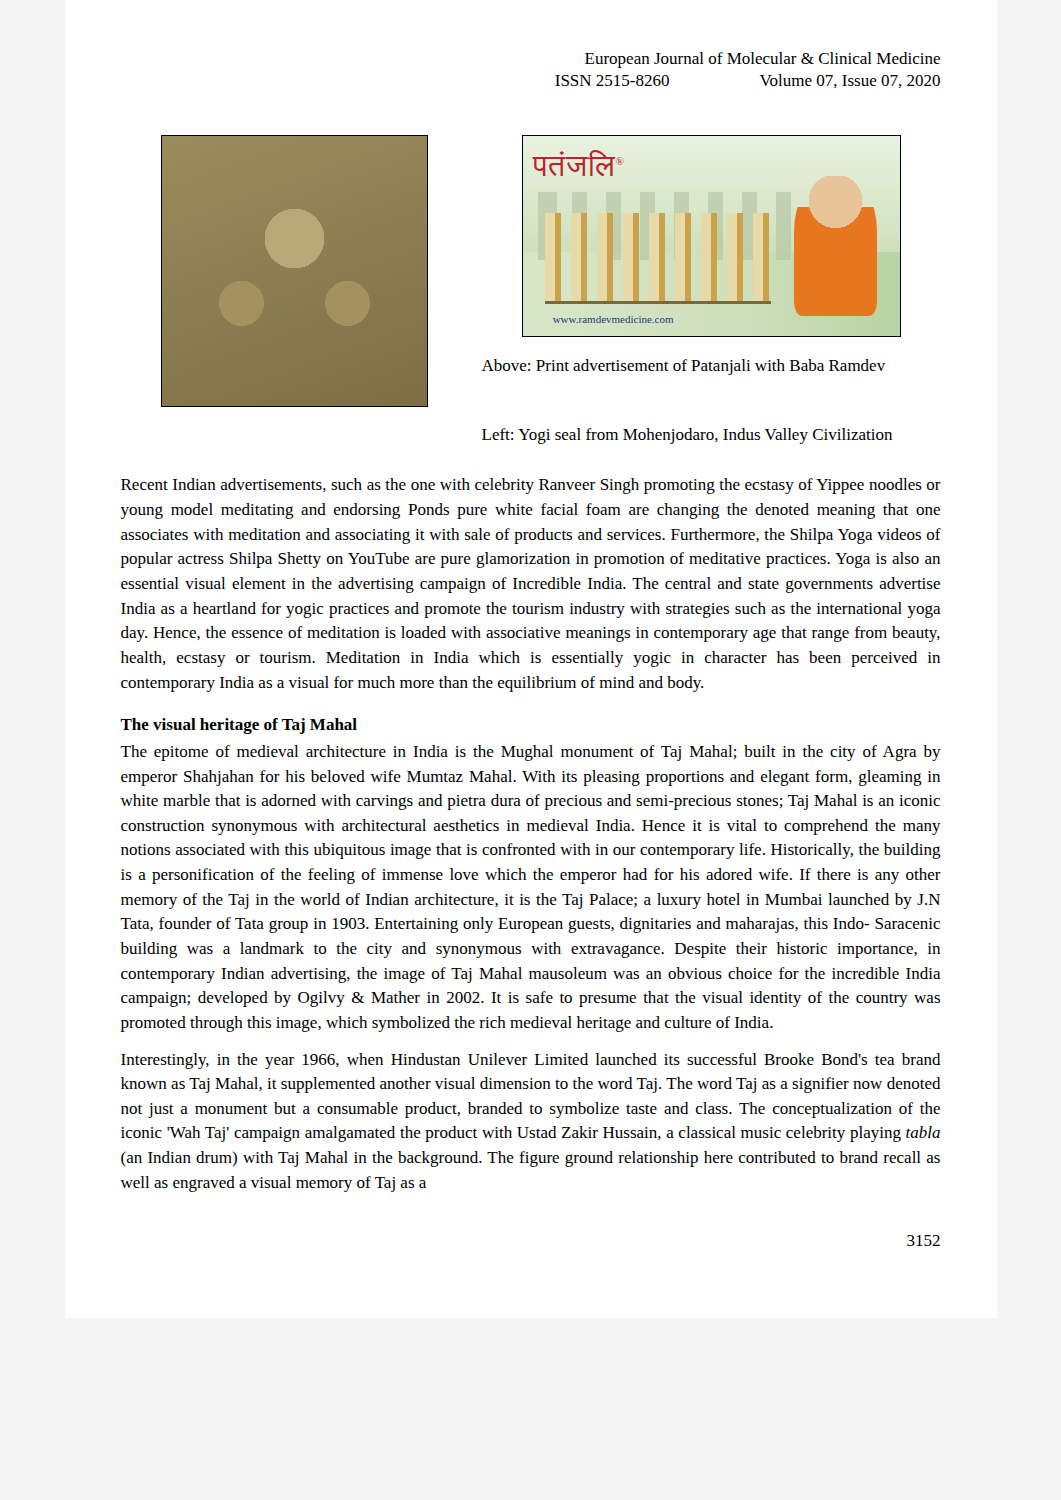European Journal of Molecular & Clinical Medicine ISSN 2515-8260 Volume 07, Issue 07, 2020
Yogi seal from Mohenjodaro
पतंजलि®
www.ramdevmedicine.com
Above: Print advertisement of Patanjali with Baba Ramdev
Left: Yogi seal from Mohenjodaro, Indus Valley Civilization
Recent Indian advertisements, such as the one with celebrity Ranveer Singh promoting the ecstasy of Yippee noodles or young model meditating and endorsing Ponds pure white facial foam are changing the denoted meaning that one associates with meditation and associating it with sale of products and services. Furthermore, the Shilpa Yoga videos of popular actress Shilpa Shetty on YouTube are pure glamorization in promotion of meditative practices. Yoga is also an essential visual element in the advertising campaign of Incredible India. The central and state governments advertise India as a heartland for yogic practices and promote the tourism industry with strategies such as the international yoga day. Hence, the essence of meditation is loaded with associative meanings in contemporary age that range from beauty, health, ecstasy or tourism. Meditation in India which is essentially yogic in character has been perceived in contemporary India as a visual for much more than the equilibrium of mind and body.
The visual heritage of Taj Mahal
The epitome of medieval architecture in India is the Mughal monument of Taj Mahal; built in the city of Agra by emperor Shahjahan for his beloved wife Mumtaz Mahal. With its pleasing proportions and elegant form, gleaming in white marble that is adorned with carvings and pietra dura of precious and semi-precious stones; Taj Mahal is an iconic construction synonymous with architectural aesthetics in medieval India. Hence it is vital to comprehend the many notions associated with this ubiquitous image that is confronted with in our contemporary life. Historically, the building is a personification of the feeling of immense love which the emperor had for his adored wife. If there is any other memory of the Taj in the world of Indian architecture, it is the Taj Palace; a luxury hotel in Mumbai launched by J.N Tata, founder of Tata group in 1903. Entertaining only European guests, dignitaries and maharajas, this Indo- Saracenic building was a landmark to the city and synonymous with extravagance. Despite their historic importance, in contemporary Indian advertising, the image of Taj Mahal mausoleum was an obvious choice for the incredible India campaign; developed by Ogilvy & Mather in 2002. It is safe to presume that the visual identity of the country was promoted through this image, which symbolized the rich medieval heritage and culture of India.
Interestingly, in the year 1966, when Hindustan Unilever Limited launched its successful Brooke Bond's tea brand known as Taj Mahal, it supplemented another visual dimension to the word Taj. The word Taj as a signifier now denoted not just a monument but a consumable product, branded to symbolize taste and class. The conceptualization of the iconic 'Wah Taj' campaign amalgamated the product with Ustad Zakir Hussain, a classical music celebrity playing tabla (an Indian drum) with Taj Mahal in the background. The figure ground relationship here contributed to brand recall as well as engraved a visual memory of Taj as a
3152